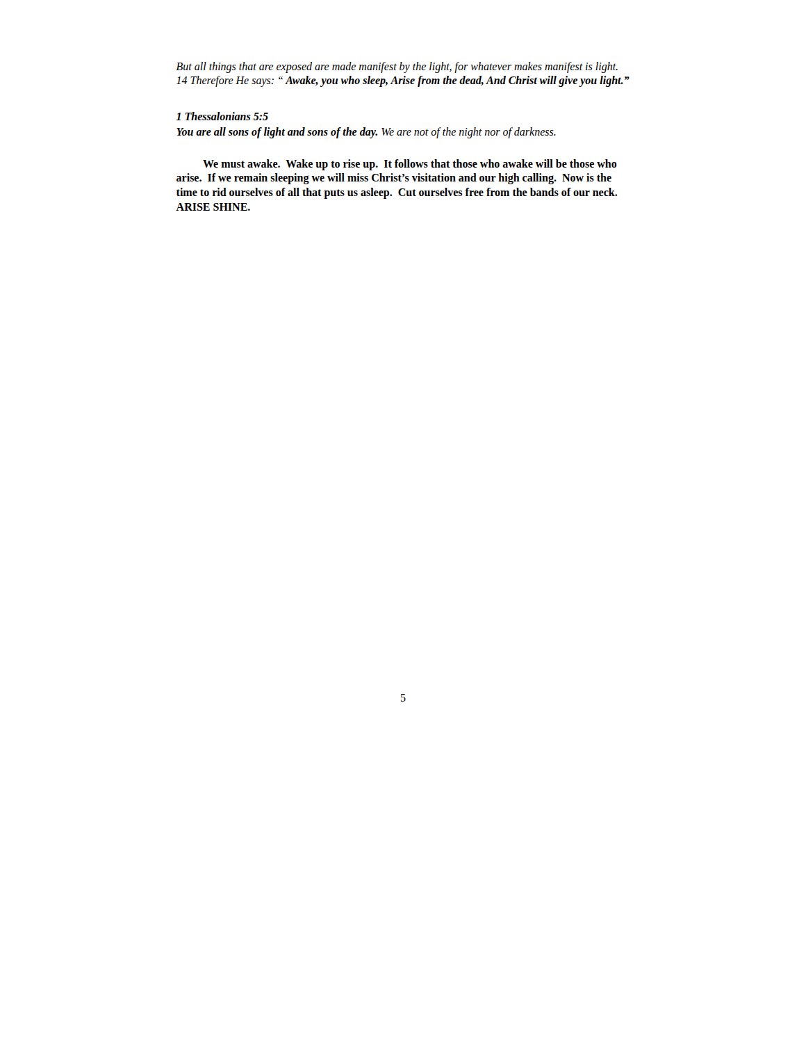But all things that are exposed are made manifest by the light, for whatever makes manifest is light. 14 Therefore He says: “ Awake, you who sleep, Arise from the dead, And Christ will give you light.”
1 Thessalonians 5:5
You are all sons of light and sons of the day. We are not of the night nor of darkness.
We must awake. Wake up to rise up. It follows that those who awake will be those who arise. If we remain sleeping we will miss Christ’s visitation and our high calling. Now is the time to rid ourselves of all that puts us asleep. Cut ourselves free from the bands of our neck. ARISE SHINE.
5